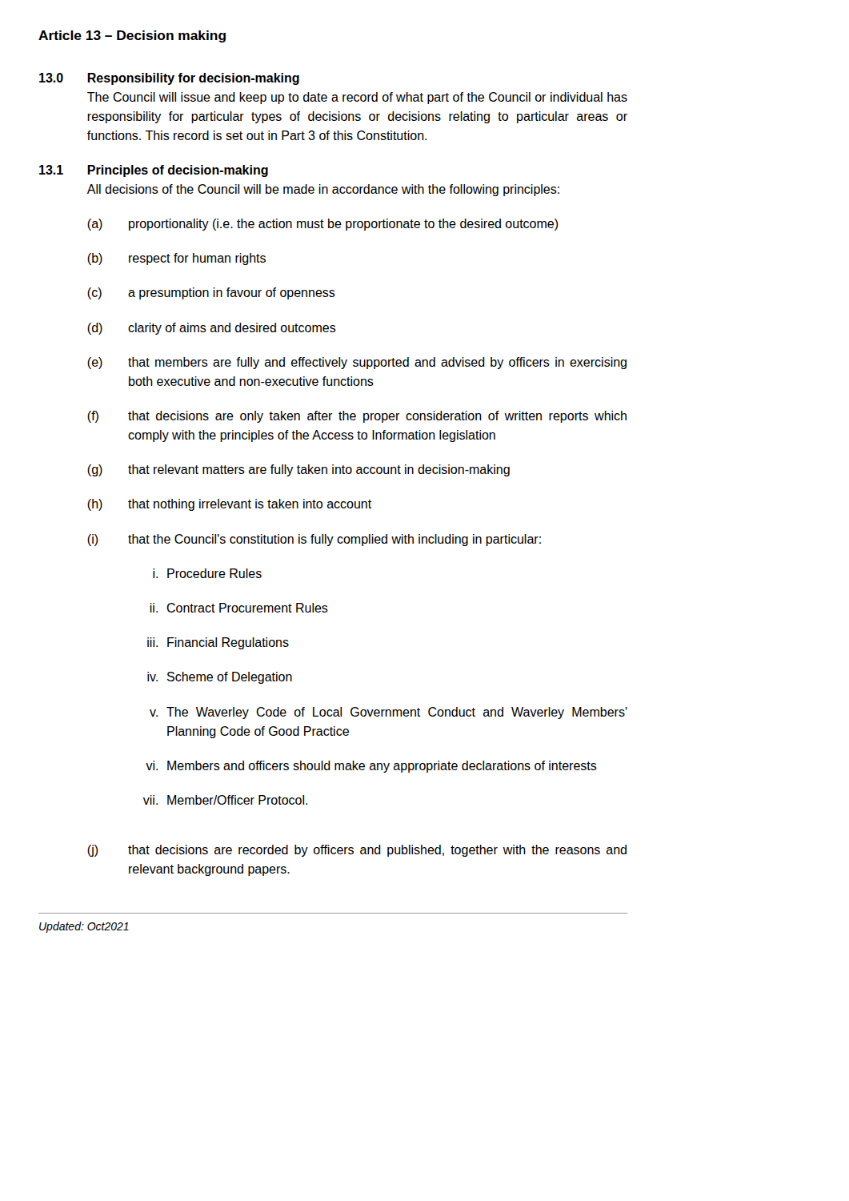Article 13 – Decision making
13.0
Responsibility for decision-making
The Council will issue and keep up to date a record of what part of the Council or individual has responsibility for particular types of decisions or decisions relating to particular areas or functions. This record is set out in Part 3 of this Constitution.
13.1
Principles of decision-making
All decisions of the Council will be made in accordance with the following principles:
(a) proportionality (i.e. the action must be proportionate to the desired outcome)
(b) respect for human rights
(c) a presumption in favour of openness
(d) clarity of aims and desired outcomes
(e) that members are fully and effectively supported and advised by officers in exercising both executive and non-executive functions
(f) that decisions are only taken after the proper consideration of written reports which comply with the principles of the Access to Information legislation
(g) that relevant matters are fully taken into account in decision-making
(h) that nothing irrelevant is taken into account
(i) that the Council's constitution is fully complied with including in particular:
i. Procedure Rules
ii. Contract Procurement Rules
iii. Financial Regulations
iv. Scheme of Delegation
v. The Waverley Code of Local Government Conduct and Waverley Members' Planning Code of Good Practice
vi. Members and officers should make any appropriate declarations of interests
vii. Member/Officer Protocol.
(j) that decisions are recorded by officers and published, together with the reasons and relevant background papers.
Updated: Oct2021